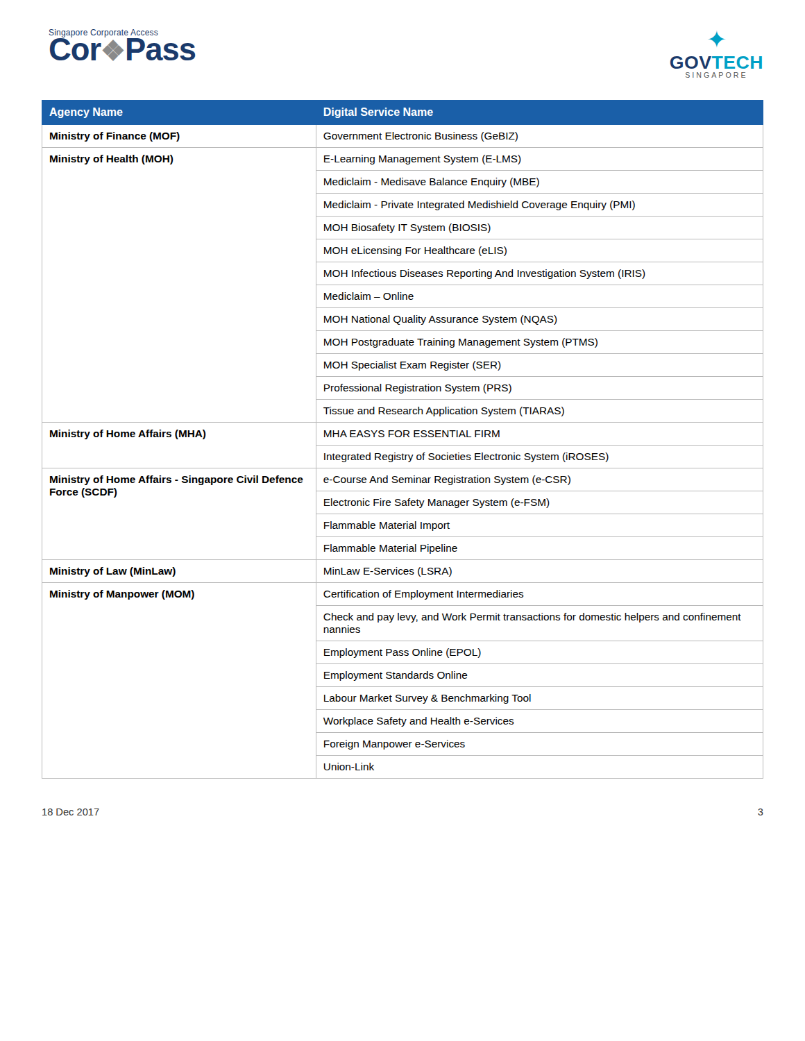Singapore Corporate Access
Cor❖Pass
✦
GOVTECH
SINGAPORE
| Agency Name | Digital Service Name |
| --- | --- |
| Ministry of Finance (MOF) | Government Electronic Business (GeBIZ) |
| Ministry of Health (MOH) | E-Learning Management System (E-LMS) |
| Mediclaim - Medisave Balance Enquiry (MBE) |
| Mediclaim - Private Integrated Medishield Coverage Enquiry (PMI) |
| MOH Biosafety IT System (BIOSIS) |
| MOH eLicensing For Healthcare (eLIS) |
| MOH Infectious Diseases Reporting And Investigation System (IRIS) |
| Mediclaim – Online |
| MOH National Quality Assurance System (NQAS) |
| MOH Postgraduate Training Management System (PTMS) |
| MOH Specialist Exam Register (SER) |
| Professional Registration System (PRS) |
| Tissue and Research Application System (TIARAS) |
| Ministry of Home Affairs (MHA) | MHA EASYS FOR ESSENTIAL FIRM |
| Integrated Registry of Societies Electronic System (iROSES) |
| Ministry of Home Affairs - Singapore Civil Defence Force (SCDF) | e-Course And Seminar Registration System (e-CSR) |
| Electronic Fire Safety Manager System (e-FSM) |
| Flammable Material Import |
| Flammable Material Pipeline |
| Ministry of Law (MinLaw) | MinLaw E-Services (LSRA) |
| Ministry of Manpower (MOM) | Certification of Employment Intermediaries |
| Check and pay levy, and Work Permit transactions for domestic helpers and confinement nannies |
| Employment Pass Online (EPOL) |
| Employment Standards Online |
| Labour Market Survey & Benchmarking Tool |
| Workplace Safety and Health e-Services |
| Foreign Manpower e-Services |
| Union-Link |
18 Dec 2017
3